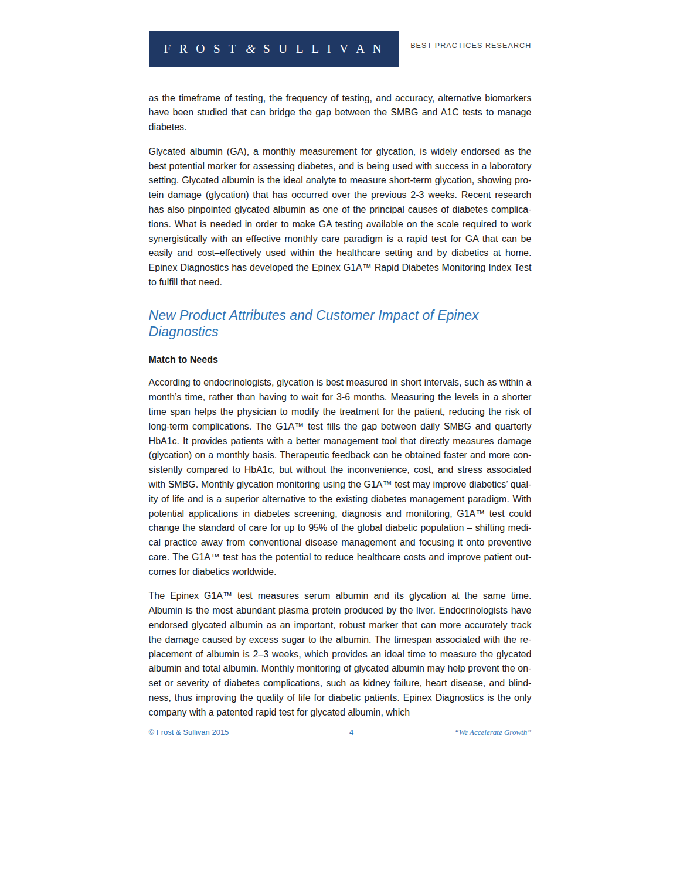F R O S T & S U L L I V A N
BEST PRACTICES RESEARCH
as the timeframe of testing, the frequency of testing, and accuracy, alternative biomarkers have been studied that can bridge the gap between the SMBG and A1C tests to manage diabetes.
Glycated albumin (GA), a monthly measurement for glycation, is widely endorsed as the best potential marker for assessing diabetes, and is being used with success in a laboratory setting. Glycated albumin is the ideal analyte to measure short-term glycation, showing protein damage (glycation) that has occurred over the previous 2-3 weeks. Recent research has also pinpointed glycated albumin as one of the principal causes of diabetes complications. What is needed in order to make GA testing available on the scale required to work synergistically with an effective monthly care paradigm is a rapid test for GA that can be easily and cost–effectively used within the healthcare setting and by diabetics at home. Epinex Diagnostics has developed the Epinex G1A™ Rapid Diabetes Monitoring Index Test to fulfill that need.
New Product Attributes and Customer Impact of Epinex Diagnostics
Match to Needs
According to endocrinologists, glycation is best measured in short intervals, such as within a month’s time, rather than having to wait for 3-6 months. Measuring the levels in a shorter time span helps the physician to modify the treatment for the patient, reducing the risk of long-term complications. The G1A™ test fills the gap between daily SMBG and quarterly HbA1c. It provides patients with a better management tool that directly measures damage (glycation) on a monthly basis. Therapeutic feedback can be obtained faster and more consistently compared to HbA1c, but without the inconvenience, cost, and stress associated with SMBG. Monthly glycation monitoring using the G1A™ test may improve diabetics’ quality of life and is a superior alternative to the existing diabetes management paradigm. With potential applications in diabetes screening, diagnosis and monitoring, G1A™ test could change the standard of care for up to 95% of the global diabetic population – shifting medical practice away from conventional disease management and focusing it onto preventive care. The G1A™ test has the potential to reduce healthcare costs and improve patient outcomes for diabetics worldwide.
The Epinex G1A™ test measures serum albumin and its glycation at the same time. Albumin is the most abundant plasma protein produced by the liver. Endocrinologists have endorsed glycated albumin as an important, robust marker that can more accurately track the damage caused by excess sugar to the albumin. The timespan associated with the replacement of albumin is 2–3 weeks, which provides an ideal time to measure the glycated albumin and total albumin. Monthly monitoring of glycated albumin may help prevent the onset or severity of diabetes complications, such as kidney failure, heart disease, and blindness, thus improving the quality of life for diabetic patients. Epinex Diagnostics is the only company with a patented rapid test for glycated albumin, which
© Frost & Sullivan 2015
4
“We Accelerate Growth”